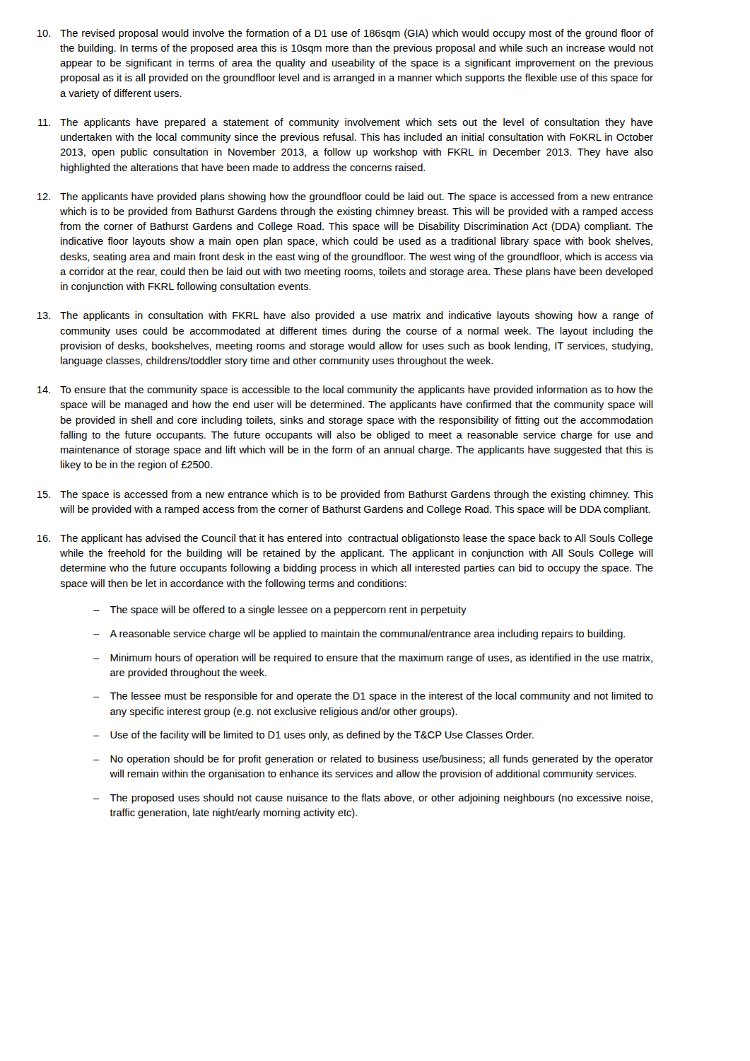The revised proposal would involve the formation of a D1 use of 186sqm (GIA) which would occupy most of the ground floor of the building. In terms of the proposed area this is 10sqm more than the previous proposal and while such an increase would not appear to be significant in terms of area the quality and useability of the space is a significant improvement on the previous proposal as it is all provided on the groundfloor level and is arranged in a manner which supports the flexible use of this space for a variety of different users.
The applicants have prepared a statement of community involvement which sets out the level of consultation they have undertaken with the local community since the previous refusal. This has included an initial consultation with FoKRL in October 2013, open public consultation in November 2013, a follow up workshop with FKRL in December 2013. They have also highlighted the alterations that have been made to address the concerns raised.
The applicants have provided plans showing how the groundfloor could be laid out. The space is accessed from a new entrance which is to be provided from Bathurst Gardens through the existing chimney breast. This will be provided with a ramped access from the corner of Bathurst Gardens and College Road. This space will be Disability Discrimination Act (DDA) compliant. The indicative floor layouts show a main open plan space, which could be used as a traditional library space with book shelves, desks, seating area and main front desk in the east wing of the groundfloor. The west wing of the groundfloor, which is access via a corridor at the rear, could then be laid out with two meeting rooms, toilets and storage area. These plans have been developed in conjunction with FKRL following consultation events.
The applicants in consultation with FKRL have also provided a use matrix and indicative layouts showing how a range of community uses could be accommodated at different times during the course of a normal week. The layout including the provision of desks, bookshelves, meeting rooms and storage would allow for uses such as book lending, IT services, studying, language classes, childrens/toddler story time and other community uses throughout the week.
To ensure that the community space is accessible to the local community the applicants have provided information as to how the space will be managed and how the end user will be determined. The applicants have confirmed that the community space will be provided in shell and core including toilets, sinks and storage space with the responsibility of fitting out the accommodation falling to the future occupants. The future occupants will also be obliged to meet a reasonable service charge for use and maintenance of storage space and lift which will be in the form of an annual charge. The applicants have suggested that this is likey to be in the region of £2500.
The space is accessed from a new entrance which is to be provided from Bathurst Gardens through the existing chimney. This will be provided with a ramped access from the corner of Bathurst Gardens and College Road. This space will be DDA compliant.
The applicant has advised the Council that it has entered into contractual obligationsto lease the space back to All Souls College while the freehold for the building will be retained by the applicant. The applicant in conjunction with All Souls College will determine who the future occupants following a bidding process in which all interested parties can bid to occupy the space. The space will then be let in accordance with the following terms and conditions:
The space will be offered to a single lessee on a peppercorn rent in perpetuity
A reasonable service charge wll be applied to maintain the communal/entrance area including repairs to building.
Minimum hours of operation will be required to ensure that the maximum range of uses, as identified in the use matrix, are provided throughout the week.
The lessee must be responsible for and operate the D1 space in the interest of the local community and not limited to any specific interest group (e.g. not exclusive religious and/or other groups).
Use of the facility will be limited to D1 uses only, as defined by the T&CP Use Classes Order.
No operation should be for profit generation or related to business use/business; all funds generated by the operator will remain within the organisation to enhance its services and allow the provision of additional community services.
The proposed uses should not cause nuisance to the flats above, or other adjoining neighbours (no excessive noise, traffic generation, late night/early morning activity etc).